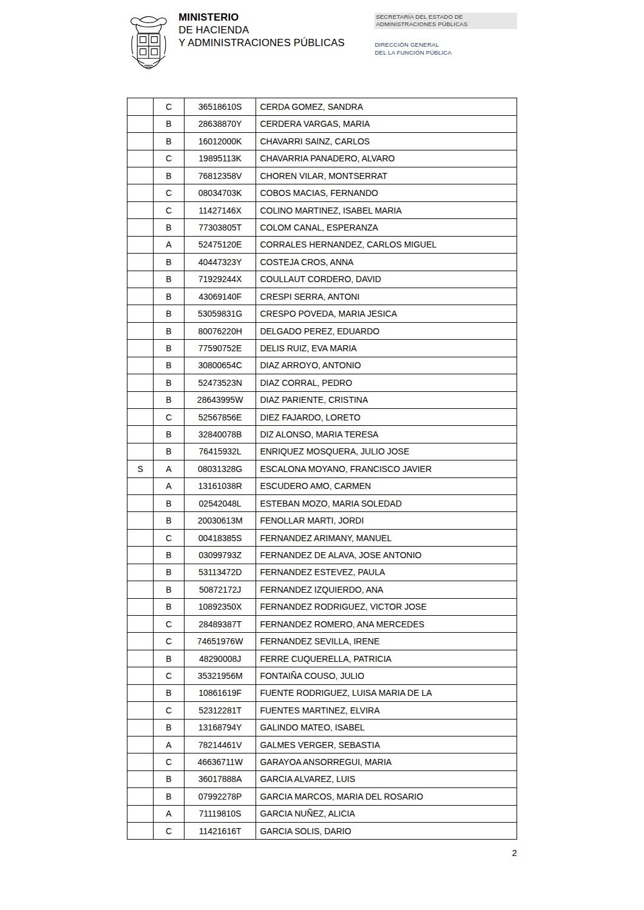MINISTERIO
DE HACIENDA
Y ADMINISTRACIONES PÚBLICAS
SECRETARÍA DEL ESTADO DE
ADMINISTRACIONES PÚBLICAS
DIRECCIÓN GENERAL
DEL LA FUNCIÓN PÚBLICA
| | C | 36518610S | CERDA GOMEZ, SANDRA |
| | B | 28638870Y | CERDERA VARGAS, MARIA |
| | B | 16012000K | CHAVARRI SAINZ, CARLOS |
| | C | 19895113K | CHAVARRIA PANADERO, ALVARO |
| | B | 76812358V | CHOREN VILAR, MONTSERRAT |
| | C | 08034703K | COBOS MACIAS, FERNANDO |
| | C | 11427146X | COLINO MARTINEZ, ISABEL MARIA |
| | B | 77303805T | COLOM CANAL, ESPERANZA |
| | A | 52475120E | CORRALES HERNANDEZ, CARLOS MIGUEL |
| | B | 40447323Y | COSTEJA CROS, ANNA |
| | B | 71929244X | COULLAUT CORDERO, DAVID |
| | B | 43069140F | CRESPI SERRA, ANTONI |
| | B | 53059831G | CRESPO POVEDA, MARIA JESICA |
| | B | 80076220H | DELGADO PEREZ, EDUARDO |
| | B | 77590752E | DELIS RUIZ, EVA MARIA |
| | B | 30800654C | DIAZ ARROYO, ANTONIO |
| | B | 52473523N | DIAZ CORRAL, PEDRO |
| | B | 28643995W | DIAZ PARIENTE, CRISTINA |
| | C | 52567856E | DIEZ FAJARDO, LORETO |
| | B | 32840078B | DIZ ALONSO, MARIA TERESA |
| | B | 76415932L | ENRIQUEZ MOSQUERA, JULIO JOSE |
| S | A | 08031328G | ESCALONA MOYANO, FRANCISCO JAVIER |
| | A | 13161038R | ESCUDERO AMO, CARMEN |
| | B | 02542048L | ESTEBAN MOZO, MARIA SOLEDAD |
| | B | 20030613M | FENOLLAR MARTI, JORDI |
| | C | 00418385S | FERNANDEZ ARIMANY, MANUEL |
| | B | 03099793Z | FERNANDEZ DE ALAVA, JOSE ANTONIO |
| | B | 53113472D | FERNANDEZ ESTEVEZ, PAULA |
| | B | 50872172J | FERNANDEZ IZQUIERDO, ANA |
| | B | 10892350X | FERNANDEZ RODRIGUEZ, VICTOR JOSE |
| | C | 28489387T | FERNANDEZ ROMERO, ANA MERCEDES |
| | C | 74651976W | FERNANDEZ SEVILLA, IRENE |
| | B | 48290008J | FERRE CUQUERELLA, PATRICIA |
| | C | 35321956M | FONTAIÑA COUSO, JULIO |
| | B | 10861619F | FUENTE RODRIGUEZ, LUISA MARIA DE LA |
| | C | 52312281T | FUENTES MARTINEZ, ELVIRA |
| | B | 13168794Y | GALINDO MATEO, ISABEL |
| | A | 78214461V | GALMES VERGER, SEBASTIA |
| | C | 46636711W | GARAYOA ANSORREGUI, MARIA |
| | B | 36017888A | GARCIA ALVAREZ, LUIS |
| | B | 07992278P | GARCIA MARCOS, MARIA DEL ROSARIO |
| | A | 71119810S | GARCIA NUÑEZ, ALICIA |
| | C | 11421616T | GARCIA SOLIS, DARIO |
2